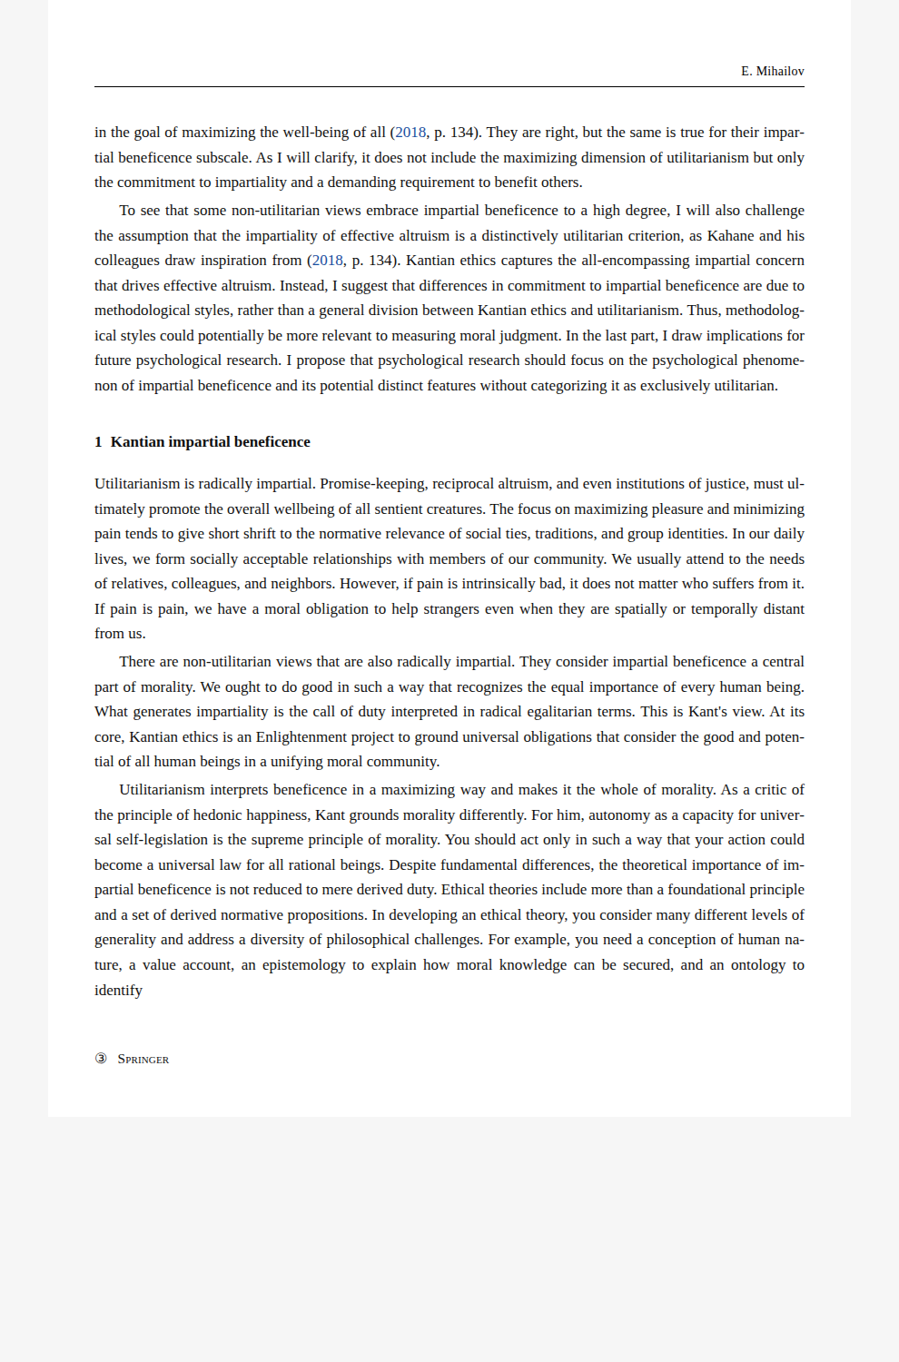E. Mihailov
in the goal of maximizing the well-being of all (2018, p. 134). They are right, but the same is true for their impartial beneficence subscale. As I will clarify, it does not include the maximizing dimension of utilitarianism but only the commitment to impartiality and a demanding requirement to benefit others.
To see that some non-utilitarian views embrace impartial beneficence to a high degree, I will also challenge the assumption that the impartiality of effective altruism is a distinctively utilitarian criterion, as Kahane and his colleagues draw inspiration from (2018, p. 134). Kantian ethics captures the all-encompassing impartial concern that drives effective altruism. Instead, I suggest that differences in commitment to impartial beneficence are due to methodological styles, rather than a general division between Kantian ethics and utilitarianism. Thus, methodological styles could potentially be more relevant to measuring moral judgment. In the last part, I draw implications for future psychological research. I propose that psychological research should focus on the psychological phenomenon of impartial beneficence and its potential distinct features without categorizing it as exclusively utilitarian.
1 Kantian impartial beneficence
Utilitarianism is radically impartial. Promise-keeping, reciprocal altruism, and even institutions of justice, must ultimately promote the overall wellbeing of all sentient creatures. The focus on maximizing pleasure and minimizing pain tends to give short shrift to the normative relevance of social ties, traditions, and group identities. In our daily lives, we form socially acceptable relationships with members of our community. We usually attend to the needs of relatives, colleagues, and neighbors. However, if pain is intrinsically bad, it does not matter who suffers from it. If pain is pain, we have a moral obligation to help strangers even when they are spatially or temporally distant from us.
There are non-utilitarian views that are also radically impartial. They consider impartial beneficence a central part of morality. We ought to do good in such a way that recognizes the equal importance of every human being. What generates impartiality is the call of duty interpreted in radical egalitarian terms. This is Kant's view. At its core, Kantian ethics is an Enlightenment project to ground universal obligations that consider the good and potential of all human beings in a unifying moral community.
Utilitarianism interprets beneficence in a maximizing way and makes it the whole of morality. As a critic of the principle of hedonic happiness, Kant grounds morality differently. For him, autonomy as a capacity for universal self-legislation is the supreme principle of morality. You should act only in such a way that your action could become a universal law for all rational beings. Despite fundamental differences, the theoretical importance of impartial beneficence is not reduced to mere derived duty. Ethical theories include more than a foundational principle and a set of derived normative propositions. In developing an ethical theory, you consider many different levels of generality and address a diversity of philosophical challenges. For example, you need a conception of human nature, a value account, an epistemology to explain how moral knowledge can be secured, and an ontology to identify
③ Springer